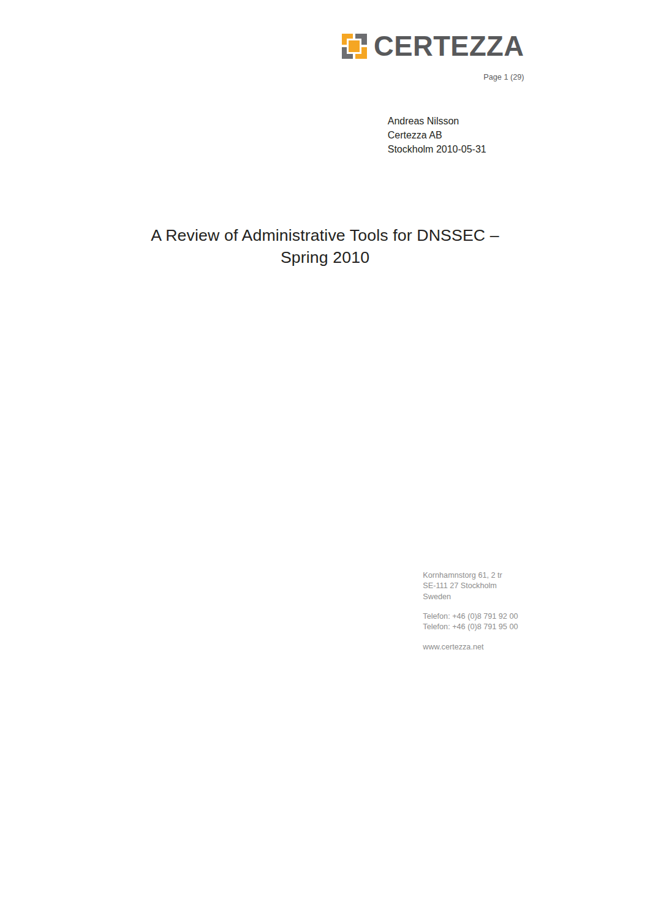CERTEZZA
Page 1 (29)
Andreas Nilsson
Certezza AB
Stockholm 2010-05-31
A Review of Administrative Tools for DNSSEC –
Spring 2010
Kornhamnstorg 61, 2 tr
SE-111 27 Stockholm
Sweden
Telefon: +46 (0)8 791 92 00
Telefon: +46 (0)8 791 95 00
www.certezza.net